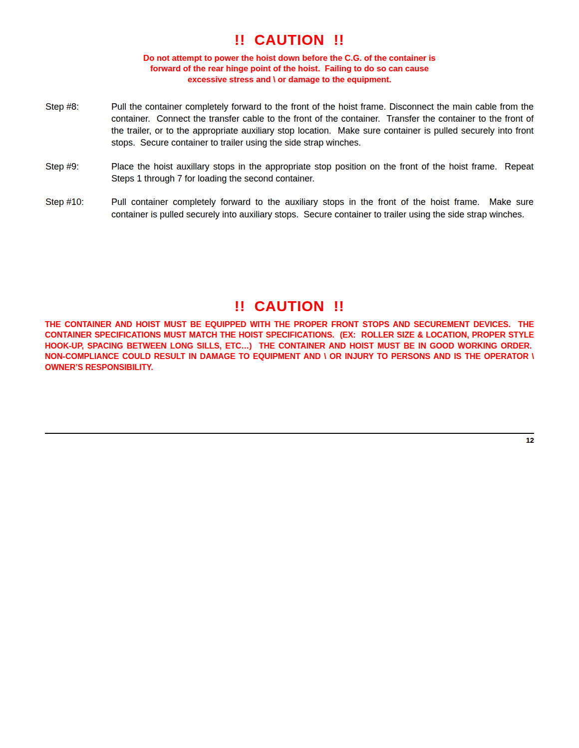!! CAUTION !!
Do not attempt to power the hoist down before the C.G. of the container is forward of the rear hinge point of the hoist. Failing to do so can cause excessive stress and \ or damage to the equipment.
| Step #8: | Pull the container completely forward to the front of the hoist frame. Disconnect the main cable from the container. Connect the transfer cable to the front of the container. Transfer the container to the front of the trailer, or to the appropriate auxiliary stop location. Make sure container is pulled securely into front stops. Secure container to trailer using the side strap winches. |
| Step #9: | Place the hoist auxillary stops in the appropriate stop position on the front of the hoist frame. Repeat Steps 1 through 7 for loading the second container. |
| Step #10: | Pull container completely forward to the auxiliary stops in the front of the hoist frame. Make sure container is pulled securely into auxiliary stops. Secure container to trailer using the side strap winches. |
!! CAUTION !!
THE CONTAINER AND HOIST MUST BE EQUIPPED WITH THE PROPER FRONT STOPS AND SECUREMENT DEVICES. THE CONTAINER SPECIFICATIONS MUST MATCH THE HOIST SPECIFICATIONS. (EX: ROLLER SIZE & LOCATION, PROPER STYLE HOOK-UP, SPACING BETWEEN LONG SILLS, ETC…) THE CONTAINER AND HOIST MUST BE IN GOOD WORKING ORDER. NON-COMPLIANCE COULD RESULT IN DAMAGE TO EQUIPMENT AND \ OR INJURY TO PERSONS AND IS THE OPERATOR \ OWNER’S RESPONSIBILITY.
12